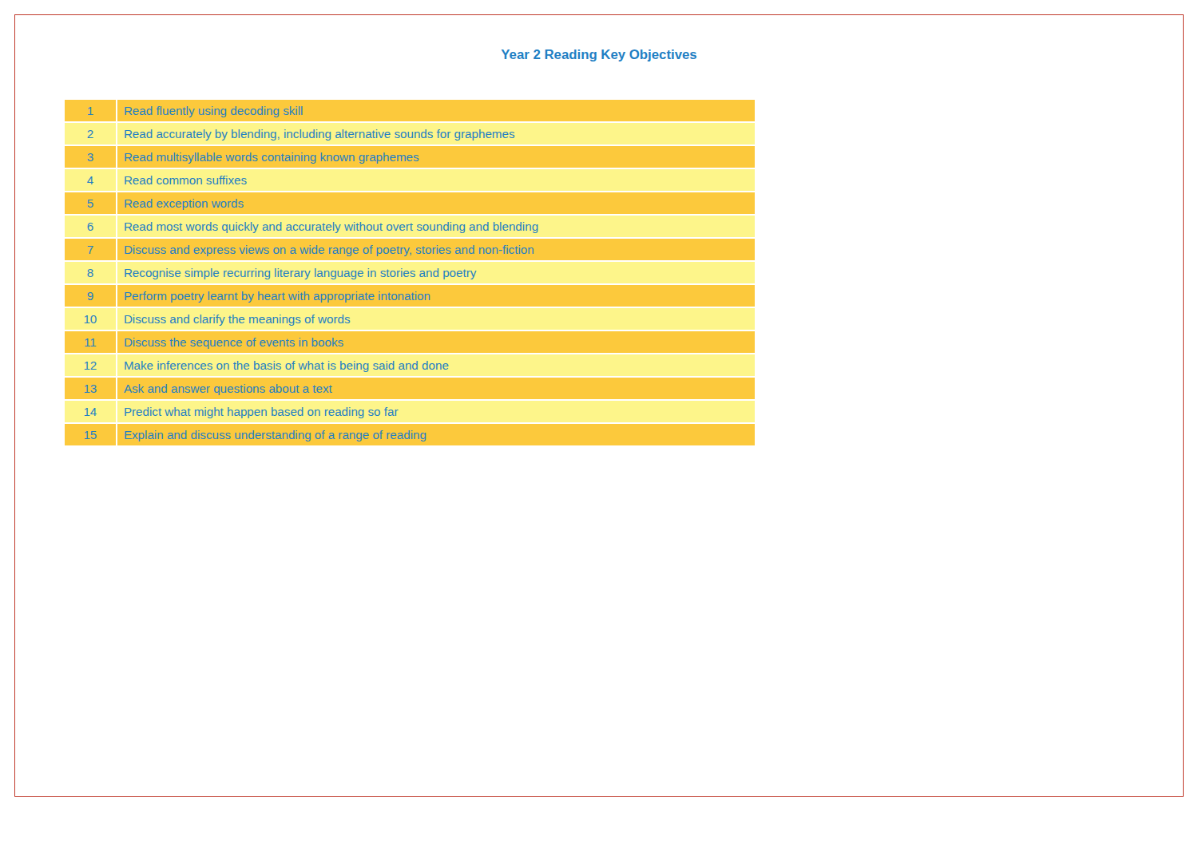Year 2 Reading Key Objectives
| 1 | Read fluently using decoding skill |
| 2 | Read accurately by blending, including alternative sounds for graphemes |
| 3 | Read multisyllable words containing known graphemes |
| 4 | Read common suffixes |
| 5 | Read exception words |
| 6 | Read most words quickly and accurately without overt sounding and blending |
| 7 | Discuss and express views on a wide range of poetry, stories and non-fiction |
| 8 | Recognise simple recurring literary language in stories and poetry |
| 9 | Perform poetry learnt by heart with appropriate intonation |
| 10 | Discuss and clarify the meanings of words |
| 11 | Discuss the sequence of events in books |
| 12 | Make inferences on the basis of what is being said and done |
| 13 | Ask and answer questions about a text |
| 14 | Predict what might happen based on reading so far |
| 15 | Explain and discuss understanding of a range of reading |